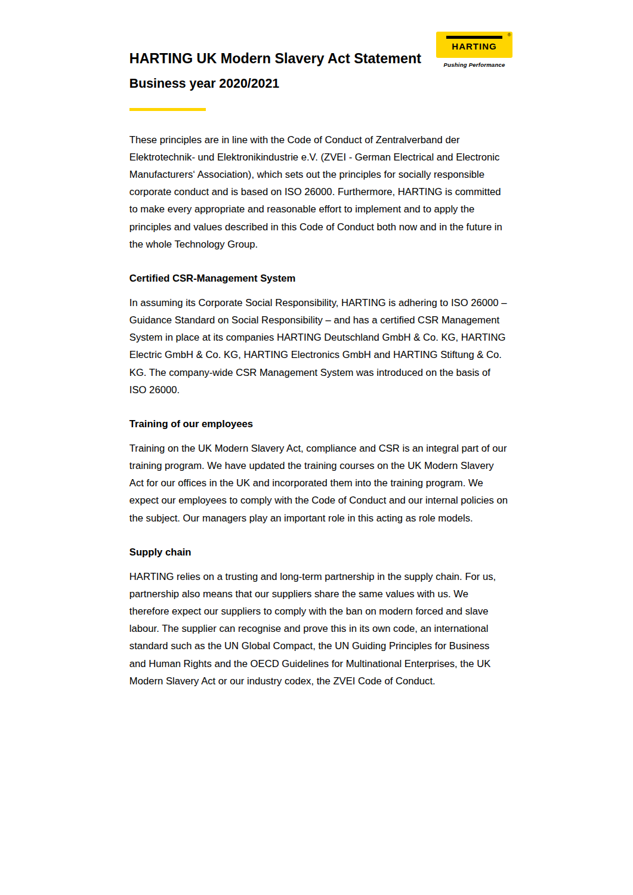® HARTING
Pushing Performance
HARTING UK Modern Slavery Act Statement
Business year 2020/2021
These principles are in line with the Code of Conduct of Zentralverband der Elektrotechnik- und Elektronikindustrie e.V. (ZVEI - German Electrical and Electronic Manufacturers‘ Association), which sets out the principles for socially responsible corporate conduct and is based on ISO 26000. Furthermore, HARTING is committed to make every appropriate and reasonable effort to implement and to apply the principles and values described in this Code of Conduct both now and in the future in the whole Technology Group.
Certified CSR-Management System
In assuming its Corporate Social Responsibility, HARTING is adhering to ISO 26000 – Guidance Standard on Social Responsibility – and has a certified CSR Management System in place at its companies HARTING Deutschland GmbH & Co. KG, HARTING Electric GmbH & Co. KG, HARTING Electronics GmbH and HARTING Stiftung & Co. KG. The company-wide CSR Management System was introduced on the basis of ISO 26000.
Training of our employees
Training on the UK Modern Slavery Act, compliance and CSR is an integral part of our training program. We have updated the training courses on the UK Modern Slavery Act for our offices in the UK and incorporated them into the training program. We expect our employees to comply with the Code of Conduct and our internal policies on the subject. Our managers play an important role in this acting as role models.
Supply chain
HARTING relies on a trusting and long-term partnership in the supply chain. For us, partnership also means that our suppliers share the same values with us. We therefore expect our suppliers to comply with the ban on modern forced and slave labour. The supplier can recognise and prove this in its own code, an international standard such as the UN Global Compact, the UN Guiding Principles for Business and Human Rights and the OECD Guidelines for Multinational Enterprises, the UK Modern Slavery Act or our industry codex, the ZVEI Code of Conduct.